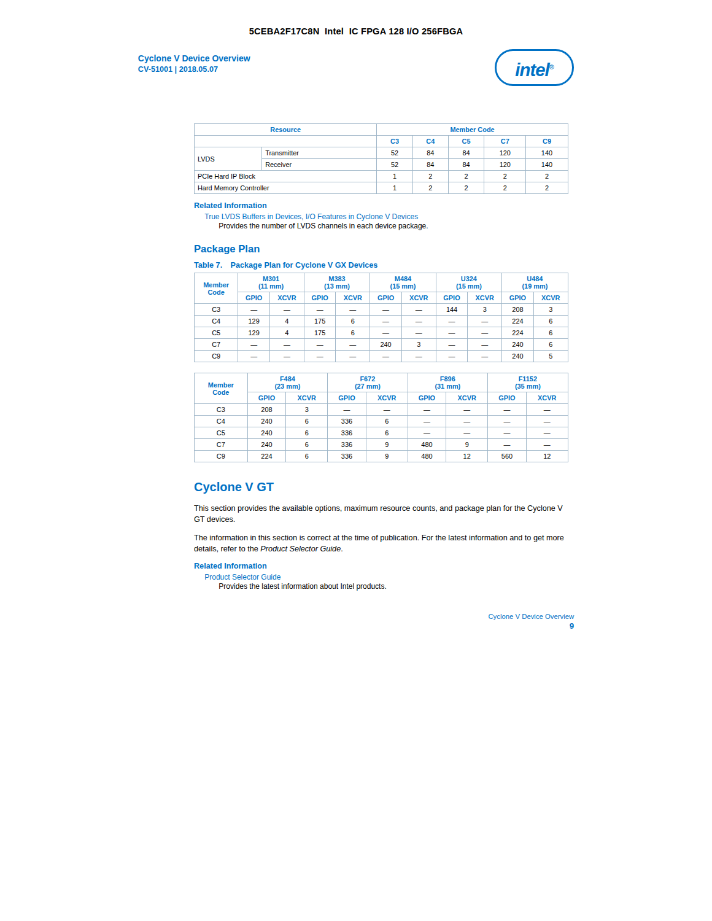5CEBA2F17C8N Intel IC FPGA 128 I/O 256FBGA
Cyclone V Device Overview
CV-51001 | 2018.05.07
intel®
| Resource | Member Code |
| --- | --- |
| | C3 | C4 | C5 | C7 | C9 |
| LVDS | Transmitter | 52 | 84 | 84 | 120 | 140 |
| Receiver | 52 | 84 | 84 | 120 | 140 |
| PCIe Hard IP Block | 1 | 2 | 2 | 2 | 2 |
| Hard Memory Controller | 1 | 2 | 2 | 2 | 2 |
Related Information
True LVDS Buffers in Devices, I/O Features in Cyclone V Devices
Provides the number of LVDS channels in each device package.
Package Plan
Table 7. Package Plan for Cyclone V GX Devices
| Member Code | M301 (11 mm) | M383 (13 mm) | M484 (15 mm) | U324 (15 mm) | U484 (19 mm) |
| --- | --- | --- | --- | --- | --- |
| GPIO | XCVR | GPIO | XCVR | GPIO | XCVR | GPIO | XCVR | GPIO | XCVR |
| C3 | — | — | — | — | — | — | 144 | 3 | 208 | 3 |
| C4 | 129 | 4 | 175 | 6 | — | — | — | — | 224 | 6 |
| C5 | 129 | 4 | 175 | 6 | — | — | — | — | 224 | 6 |
| C7 | — | — | — | — | 240 | 3 | — | — | 240 | 6 |
| C9 | — | — | — | — | — | — | — | — | 240 | 5 |
| Member Code | F484 (23 mm) | F672 (27 mm) | F896 (31 mm) | F1152 (35 mm) |
| --- | --- | --- | --- | --- |
| GPIO | XCVR | GPIO | XCVR | GPIO | XCVR | GPIO | XCVR |
| C3 | 208 | 3 | — | — | — | — | — | — |
| C4 | 240 | 6 | 336 | 6 | — | — | — | — |
| C5 | 240 | 6 | 336 | 6 | — | — | — | — |
| C7 | 240 | 6 | 336 | 9 | 480 | 9 | — | — |
| C9 | 224 | 6 | 336 | 9 | 480 | 12 | 560 | 12 |
Cyclone V GT
This section provides the available options, maximum resource counts, and package plan for the Cyclone V GT devices.
The information in this section is correct at the time of publication. For the latest information and to get more details, refer to the Product Selector Guide.
Related Information
Product Selector Guide
Provides the latest information about Intel products.
Cyclone V Device Overview
9